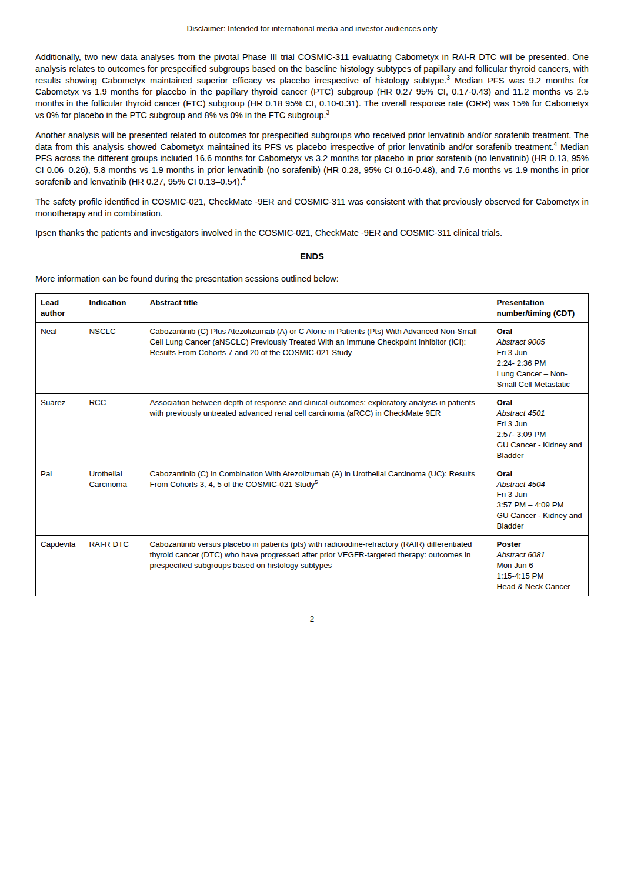Disclaimer: Intended for international media and investor audiences only
Additionally, two new data analyses from the pivotal Phase III trial COSMIC-311 evaluating Cabometyx in RAI-R DTC will be presented. One analysis relates to outcomes for prespecified subgroups based on the baseline histology subtypes of papillary and follicular thyroid cancers, with results showing Cabometyx maintained superior efficacy vs placebo irrespective of histology subtype.3 Median PFS was 9.2 months for Cabometyx vs 1.9 months for placebo in the papillary thyroid cancer (PTC) subgroup (HR 0.27 95% CI, 0.17-0.43) and 11.2 months vs 2.5 months in the follicular thyroid cancer (FTC) subgroup (HR 0.18 95% CI, 0.10-0.31). The overall response rate (ORR) was 15% for Cabometyx vs 0% for placebo in the PTC subgroup and 8% vs 0% in the FTC subgroup.3
Another analysis will be presented related to outcomes for prespecified subgroups who received prior lenvatinib and/or sorafenib treatment. The data from this analysis showed Cabometyx maintained its PFS vs placebo irrespective of prior lenvatinib and/or sorafenib treatment.4 Median PFS across the different groups included 16.6 months for Cabometyx vs 3.2 months for placebo in prior sorafenib (no lenvatinib) (HR 0.13, 95% CI 0.06–0.26), 5.8 months vs 1.9 months in prior lenvatinib (no sorafenib) (HR 0.28, 95% CI 0.16-0.48), and 7.6 months vs 1.9 months in prior sorafenib and lenvatinib (HR 0.27, 95% CI 0.13–0.54).4
The safety profile identified in COSMIC-021, CheckMate -9ER and COSMIC-311 was consistent with that previously observed for Cabometyx in monotherapy and in combination.
Ipsen thanks the patients and investigators involved in the COSMIC-021, CheckMate -9ER and COSMIC-311 clinical trials.
ENDS
More information can be found during the presentation sessions outlined below:
| Lead author | Indication | Abstract title | Presentation number/timing (CDT) |
| --- | --- | --- | --- |
| Neal | NSCLC | Cabozantinib (C) Plus Atezolizumab (A) or C Alone in Patients (Pts) With Advanced Non-Small Cell Lung Cancer (aNSCLC) Previously Treated With an Immune Checkpoint Inhibitor (ICI): Results From Cohorts 7 and 20 of the COSMIC-021 Study | Oral Abstract 9005 Fri 3 Jun 2:24- 2:36 PM Lung Cancer – Non-Small Cell Metastatic |
| Suárez | RCC | Association between depth of response and clinical outcomes: exploratory analysis in patients with previously untreated advanced renal cell carcinoma (aRCC) in CheckMate 9ER | Oral Abstract 4501 Fri 3 Jun 2:57- 3:09 PM GU Cancer - Kidney and Bladder |
| Pal | Urothelial Carcinoma | Cabozantinib (C) in Combination With Atezolizumab (A) in Urothelial Carcinoma (UC): Results From Cohorts 3, 4, 5 of the COSMIC-021 Study 5 | Oral Abstract 4504 Fri 3 Jun 3:57 PM – 4:09 PM GU Cancer - Kidney and Bladder |
| Capdevila | RAI-R DTC | Cabozantinib versus placebo in patients (pts) with radioiodine-refractory (RAIR) differentiated thyroid cancer (DTC) who have progressed after prior VEGFR-targeted therapy: outcomes in prespecified subgroups based on histology subtypes | Poster Abstract 6081 Mon Jun 6 1:15-4:15 PM Head & Neck Cancer |
2